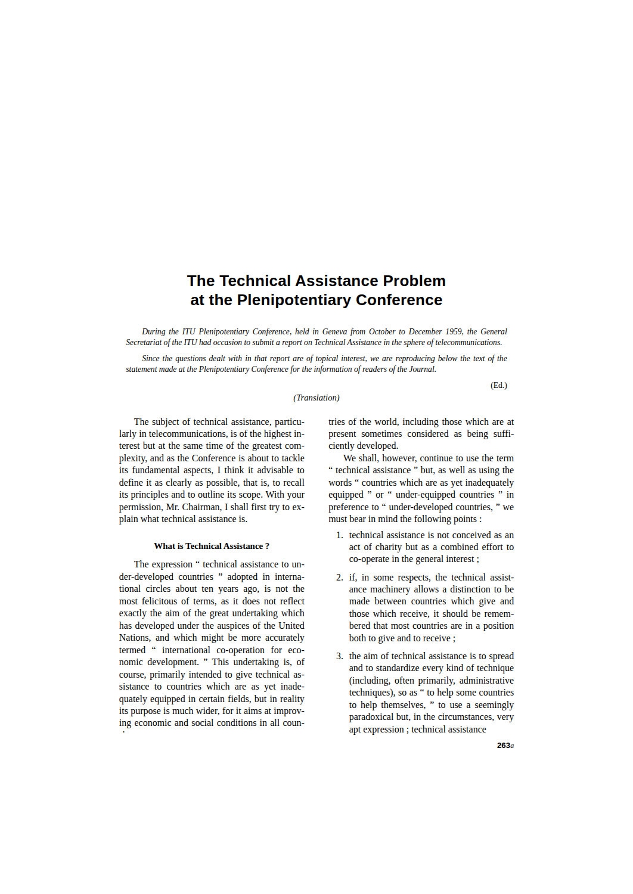The Technical Assistance Problem
at the Plenipotentiary Conference
During the ITU Plenipotentiary Conference, held in Geneva from October to December 1959, the General Secretariat of the ITU had occasion to submit a report on Technical Assistance in the sphere of telecommunications.
Since the questions dealt with in that report are of topical interest, we are reproducing below the text of the statement made at the Plenipotentiary Conference for the information of readers of the Journal.
(Ed.)
(Translation)
The subject of technical assistance, particularly in telecommunications, is of the highest interest but at the same time of the greatest complexity, and as the Conference is about to tackle its fundamental aspects, I think it advisable to define it as clearly as possible, that is, to recall its principles and to outline its scope. With your permission, Mr. Chairman, I shall first try to explain what technical assistance is.
What is Technical Assistance ?
The expression “ technical assistance to under-developed countries ” adopted in international circles about ten years ago, is not the most felicitous of terms, as it does not reflect exactly the aim of the great undertaking which has developed under the auspices of the United Nations, and which might be more accurately termed “ international co-operation for economic development. ” This undertaking is, of course, primarily intended to give technical assistance to countries which are as yet inadequately equipped in certain fields, but in reality its purpose is much wider, for it aims at improving economic and social conditions in all countries of the world, including those which are at present sometimes considered as being sufficiently developed.
We shall, however, continue to use the term “ technical assistance ” but, as well as using the words “ countries which are as yet inadequately equipped ” or “ under-equipped countries ” in preference to “ under-developed countries, ” we must bear in mind the following points :
technical assistance is not conceived as an act of charity but as a combined effort to co-operate in the general interest ;
if, in some respects, the technical assistance machinery allows a distinction to be made between countries which give and those which receive, it should be remembered that most countries are in a position both to give and to receive ;
the aim of technical assistance is to spread and to standardize every kind of technique (including, often primarily, administrative techniques), so as “ to help some countries to help themselves, ” to use a seemingly paradoxical but, in the circumstances, very apt expression ; technical assistance
.
263a